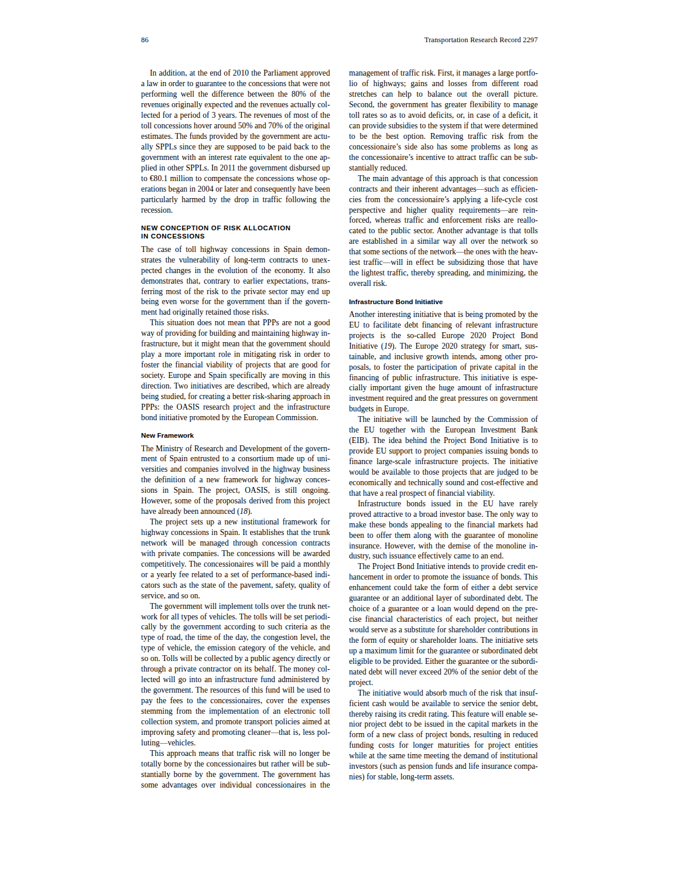86 Transportation Research Record 2297
In addition, at the end of 2010 the Parliament approved a law in order to guarantee to the concessions that were not performing well the difference between the 80% of the revenues originally expected and the revenues actually collected for a period of 3 years. The revenues of most of the toll concessions hover around 50% and 70% of the original estimates. The funds provided by the government are actually SPPLs since they are supposed to be paid back to the government with an interest rate equivalent to the one applied in other SPPLs. In 2011 the government disbursed up to €80.1 million to compensate the concessions whose operations began in 2004 or later and consequently have been particularly harmed by the drop in traffic following the recession.
New Conception of Risk Allocation
in Concessions
The case of toll highway concessions in Spain demonstrates the vulnerability of long-term contracts to unexpected changes in the evolution of the economy. It also demonstrates that, contrary to earlier expectations, transferring most of the risk to the private sector may end up being even worse for the government than if the government had originally retained those risks.
This situation does not mean that PPPs are not a good way of providing for building and maintaining highway infrastructure, but it might mean that the government should play a more important role in mitigating risk in order to foster the financial viability of projects that are good for society. Europe and Spain specifically are moving in this direction. Two initiatives are described, which are already being studied, for creating a better risk-sharing approach in PPPs: the OASIS research project and the infrastructure bond initiative promoted by the European Commission.
New Framework
The Ministry of Research and Development of the government of Spain entrusted to a consortium made up of universities and companies involved in the highway business the definition of a new framework for highway concessions in Spain. The project, OASIS, is still ongoing. However, some of the proposals derived from this project have already been announced (18).
The project sets up a new institutional framework for highway concessions in Spain. It establishes that the trunk network will be managed through concession contracts with private companies. The concessions will be awarded competitively. The concessionaires will be paid a monthly or a yearly fee related to a set of performance-based indicators such as the state of the pavement, safety, quality of service, and so on.
The government will implement tolls over the trunk network for all types of vehicles. The tolls will be set periodically by the government according to such criteria as the type of road, the time of the day, the congestion level, the type of vehicle, the emission category of the vehicle, and so on. Tolls will be collected by a public agency directly or through a private contractor on its behalf. The money collected will go into an infrastructure fund administered by the government. The resources of this fund will be used to pay the fees to the concessionaires, cover the expenses stemming from the implementation of an electronic toll collection system, and promote transport policies aimed at improving safety and promoting cleaner—that is, less polluting—vehicles.
This approach means that traffic risk will no longer be totally borne by the concessionaires but rather will be substantially borne by the government. The government has some advantages over individual concessionaires in the management of traffic risk. First, it manages a large portfolio of highways; gains and losses from different road stretches can help to balance out the overall picture. Second, the government has greater flexibility to manage toll rates so as to avoid deficits, or, in case of a deficit, it can provide subsidies to the system if that were determined to be the best option. Removing traffic risk from the concessionaire’s side also has some problems as long as the concessionaire’s incentive to attract traffic can be substantially reduced.
The main advantage of this approach is that concession contracts and their inherent advantages—such as efficiencies from the concessionaire’s applying a life-cycle cost perspective and higher quality requirements—are reinforced, whereas traffic and enforcement risks are reallocated to the public sector. Another advantage is that tolls are established in a similar way all over the network so that some sections of the network—the ones with the heaviest traffic—will in effect be subsidizing those that have the lightest traffic, thereby spreading, and minimizing, the overall risk.
Infrastructure Bond Initiative
Another interesting initiative that is being promoted by the EU to facilitate debt financing of relevant infrastructure projects is the so-called Europe 2020 Project Bond Initiative (19). The Europe 2020 strategy for smart, sustainable, and inclusive growth intends, among other proposals, to foster the participation of private capital in the financing of public infrastructure. This initiative is especially important given the huge amount of infrastructure investment required and the great pressures on government budgets in Europe.
The initiative will be launched by the Commission of the EU together with the European Investment Bank (EIB). The idea behind the Project Bond Initiative is to provide EU support to project companies issuing bonds to finance large-scale infrastructure projects. The initiative would be available to those projects that are judged to be economically and technically sound and cost-effective and that have a real prospect of financial viability.
Infrastructure bonds issued in the EU have rarely proved attractive to a broad investor base. The only way to make these bonds appealing to the financial markets had been to offer them along with the guarantee of monoline insurance. However, with the demise of the monoline industry, such issuance effectively came to an end.
The Project Bond Initiative intends to provide credit enhancement in order to promote the issuance of bonds. This enhancement could take the form of either a debt service guarantee or an additional layer of subordinated debt. The choice of a guarantee or a loan would depend on the precise financial characteristics of each project, but neither would serve as a substitute for shareholder contributions in the form of equity or shareholder loans. The initiative sets up a maximum limit for the guarantee or subordinated debt eligible to be provided. Either the guarantee or the subordinated debt will never exceed 20% of the senior debt of the project.
The initiative would absorb much of the risk that insufficient cash would be available to service the senior debt, thereby raising its credit rating. This feature will enable senior project debt to be issued in the capital markets in the form of a new class of project bonds, resulting in reduced funding costs for longer maturities for project entities while at the same time meeting the demand of institutional investors (such as pension funds and life insurance companies) for stable, long-term assets.